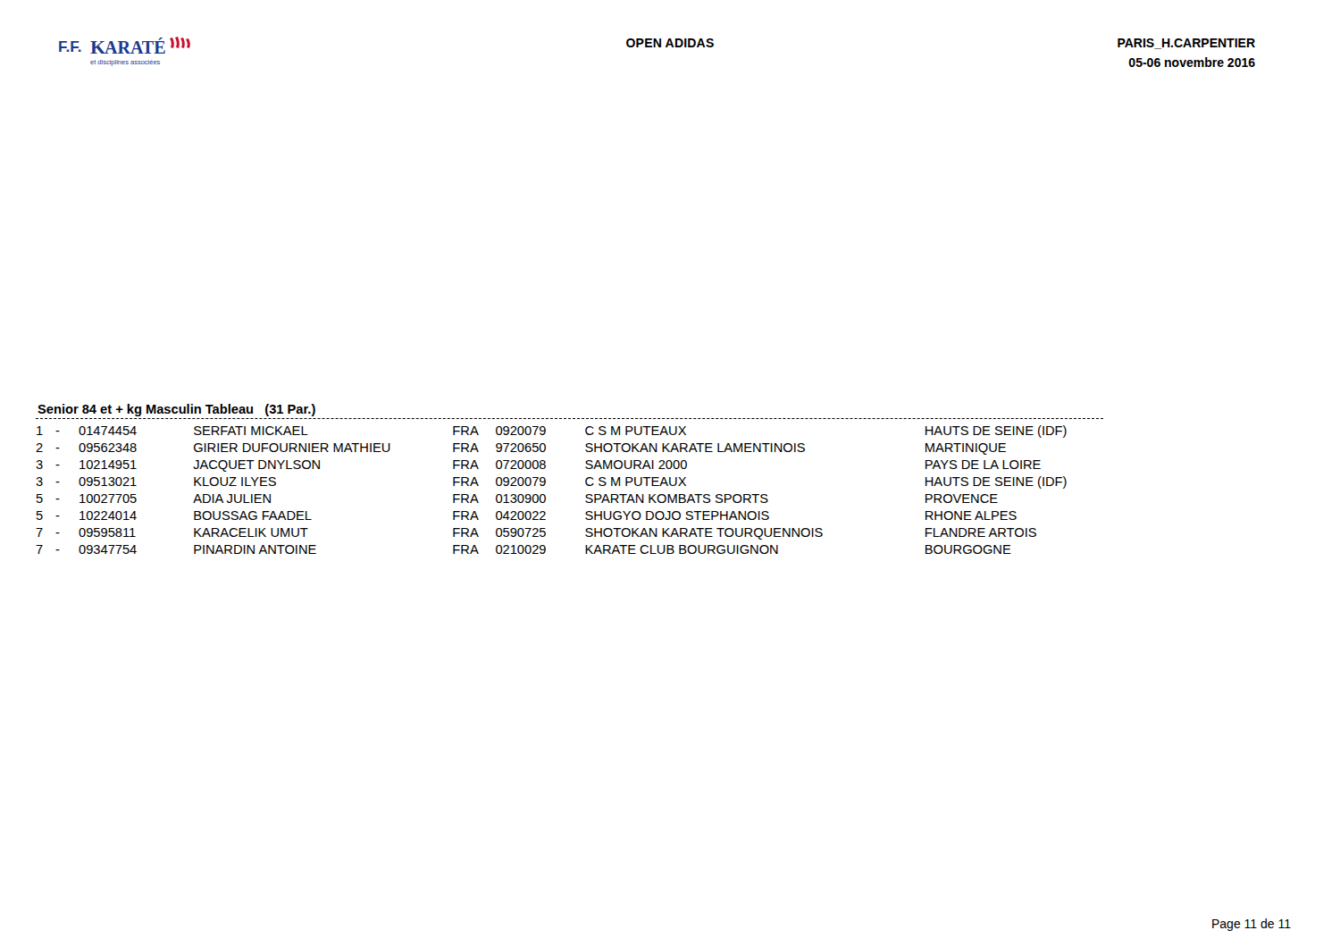F.F. K ARATÉ et disciplines associées
OPEN ADIDAS
PARIS_H.CARPENTIER
05-06 novembre 2016
Senior 84 et + kg Masculin Tableau (31 Par.)
| 1 | - | 01474454 | SERFATI MICKAEL | FRA | 0920079 | C S M PUTEAUX | HAUTS DE SEINE (IDF) |
| 2 | - | 09562348 | GIRIER DUFOURNIER MATHIEU | FRA | 9720650 | SHOTOKAN KARATE LAMENTINOIS | MARTINIQUE |
| 3 | - | 10214951 | JACQUET DNYLSON | FRA | 0720008 | SAMOURAI 2000 | PAYS DE LA LOIRE |
| 3 | - | 09513021 | KLOUZ ILYES | FRA | 0920079 | C S M PUTEAUX | HAUTS DE SEINE (IDF) |
| 5 | - | 10027705 | ADIA JULIEN | FRA | 0130900 | SPARTAN KOMBATS SPORTS | PROVENCE |
| 5 | - | 10224014 | BOUSSAG FAADEL | FRA | 0420022 | SHUGYO DOJO STEPHANOIS | RHONE ALPES |
| 7 | - | 09595811 | KARACELIK UMUT | FRA | 0590725 | SHOTOKAN KARATE TOURQUENNOIS | FLANDRE ARTOIS |
| 7 | - | 09347754 | PINARDIN ANTOINE | FRA | 0210029 | KARATE CLUB BOURGUIGNON | BOURGOGNE |
Page 11 de 11